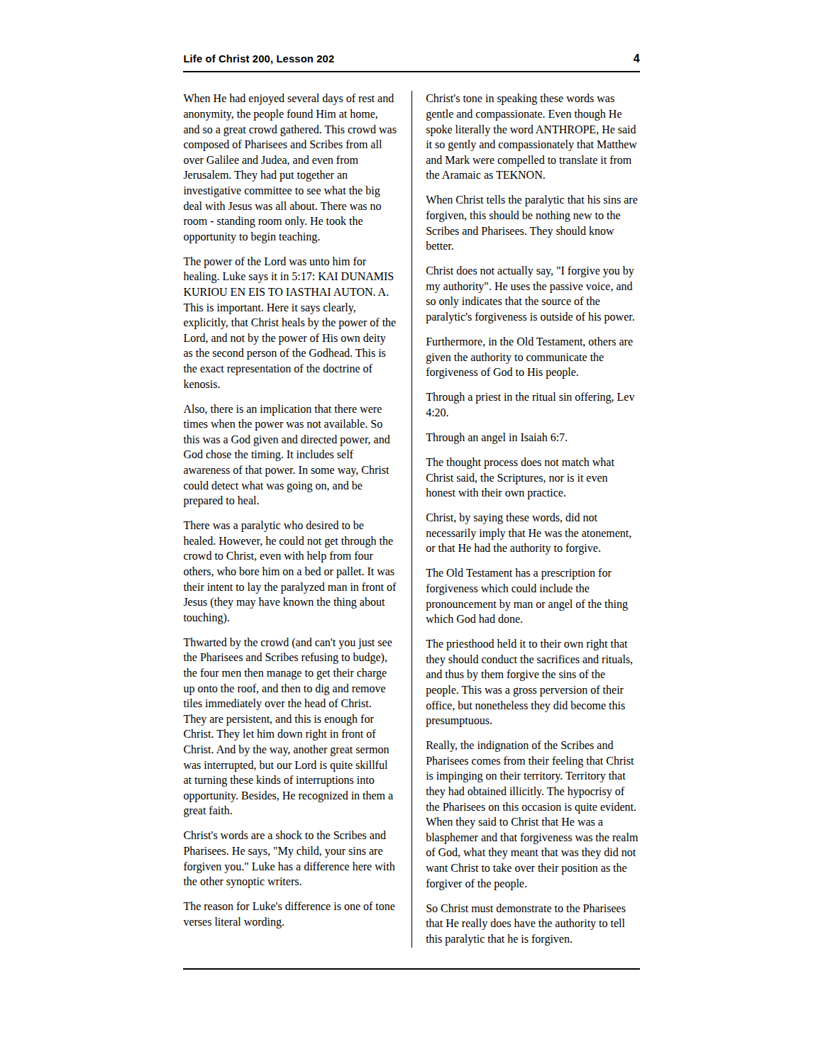Life of Christ 200, Lesson 202 4
When He had enjoyed several days of rest and anonymity, the people found Him at home, and so a great crowd gathered. This crowd was composed of Pharisees and Scribes from all over Galilee and Judea, and even from Jerusalem. They had put together an investigative committee to see what the big deal with Jesus was all about. There was no room - standing room only. He took the opportunity to begin teaching.
The power of the Lord was unto him for healing. Luke says it in 5:17: KAI DUNAMIS KURIOU EN EIS TO IASTHAI AUTON. A. This is important. Here it says clearly, explicitly, that Christ heals by the power of the Lord, and not by the power of His own deity as the second person of the Godhead. This is the exact representation of the doctrine of kenosis.
Also, there is an implication that there were times when the power was not available. So this was a God given and directed power, and God chose the timing. It includes self awareness of that power. In some way, Christ could detect what was going on, and be prepared to heal.
There was a paralytic who desired to be healed. However, he could not get through the crowd to Christ, even with help from four others, who bore him on a bed or pallet. It was their intent to lay the paralyzed man in front of Jesus (they may have known the thing about touching).
Thwarted by the crowd (and can't you just see the Pharisees and Scribes refusing to budge), the four men then manage to get their charge up onto the roof, and then to dig and remove tiles immediately over the head of Christ. They are persistent, and this is enough for Christ. They let him down right in front of Christ. And by the way, another great sermon was interrupted, but our Lord is quite skillful at turning these kinds of interruptions into opportunity. Besides, He recognized in them a great faith.
Christ's words are a shock to the Scribes and Pharisees. He says, "My child, your sins are forgiven you." Luke has a difference here with the other synoptic writers.
The reason for Luke's difference is one of tone verses literal wording.
Christ's tone in speaking these words was gentle and compassionate. Even though He spoke literally the word ANTHROPE, He said it so gently and compassionately that Matthew and Mark were compelled to translate it from the Aramaic as TEKNON.
When Christ tells the paralytic that his sins are forgiven, this should be nothing new to the Scribes and Pharisees. They should know better.
Christ does not actually say, "I forgive you by my authority". He uses the passive voice, and so only indicates that the source of the paralytic's forgiveness is outside of his power.
Furthermore, in the Old Testament, others are given the authority to communicate the forgiveness of God to His people.
Through a priest in the ritual sin offering, Lev 4:20.
Through an angel in Isaiah 6:7.
The thought process does not match what Christ said, the Scriptures, nor is it even honest with their own practice.
Christ, by saying these words, did not necessarily imply that He was the atonement, or that He had the authority to forgive.
The Old Testament has a prescription for forgiveness which could include the pronouncement by man or angel of the thing which God had done.
The priesthood held it to their own right that they should conduct the sacrifices and rituals, and thus by them forgive the sins of the people. This was a gross perversion of their office, but nonetheless they did become this presumptuous.
Really, the indignation of the Scribes and Pharisees comes from their feeling that Christ is impinging on their territory. Territory that they had obtained illicitly. The hypocrisy of the Pharisees on this occasion is quite evident. When they said to Christ that He was a blasphemer and that forgiveness was the realm of God, what they meant that was they did not want Christ to take over their position as the forgiver of the people.
So Christ must demonstrate to the Pharisees that He really does have the authority to tell this paralytic that he is forgiven.